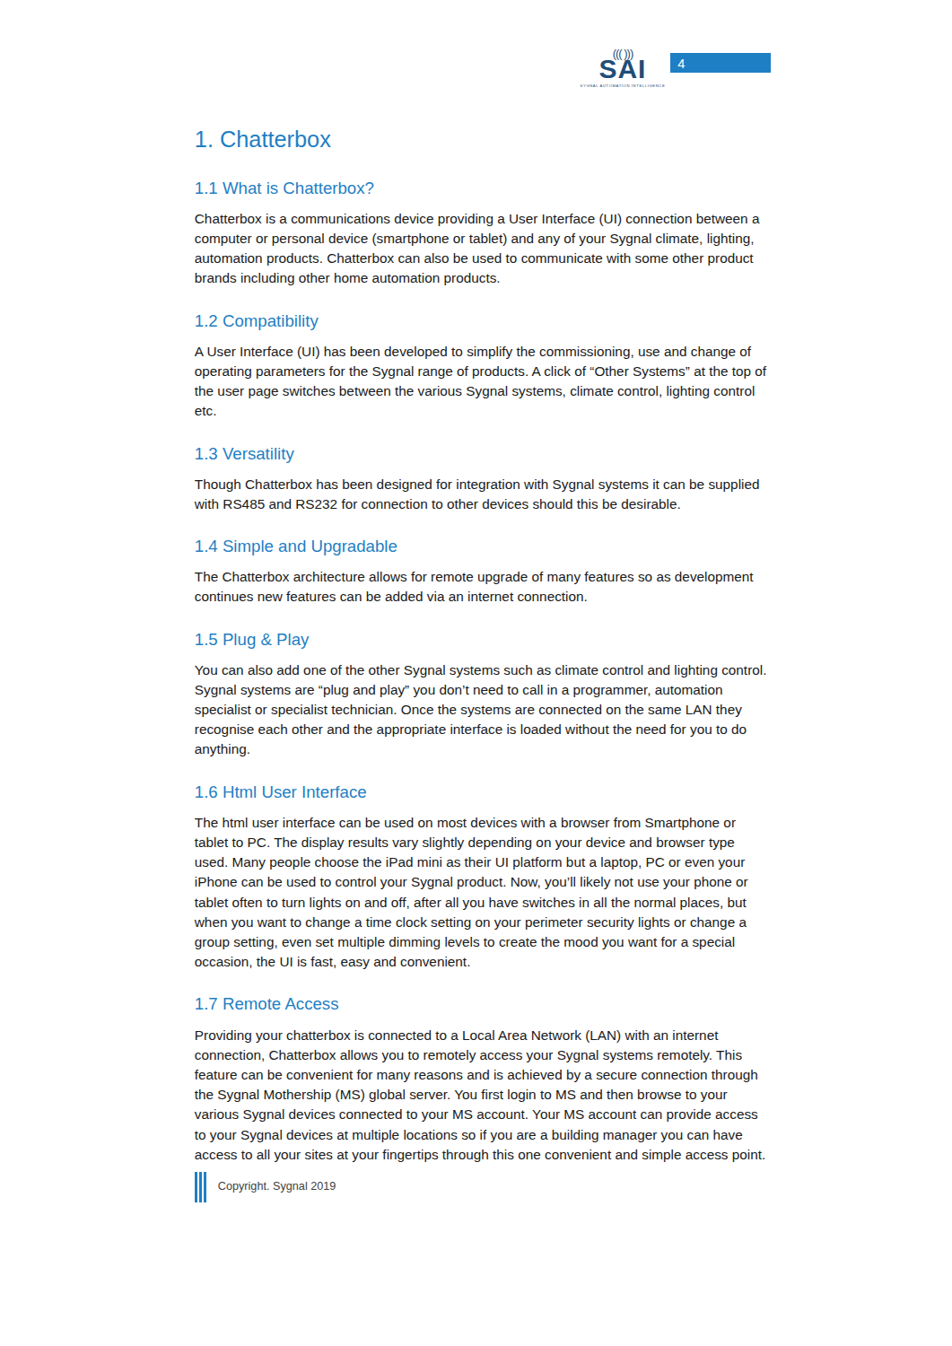((( ))) SAI Sygnal Automation Intelligence
4
1. Chatterbox
1.1 What is Chatterbox?
Chatterbox is a communications device providing a User Interface (UI) connection between a computer or personal device (smartphone or tablet) and any of your Sygnal climate, lighting, automation products. Chatterbox can also be used to communicate with some other product brands including other home automation products.
1.2 Compatibility
A User Interface (UI) has been developed to simplify the commissioning, use and change of operating parameters for the Sygnal range of products. A click of “Other Systems” at the top of the user page switches between the various Sygnal systems, climate control, lighting control etc.
1.3 Versatility
Though Chatterbox has been designed for integration with Sygnal systems it can be supplied with RS485 and RS232 for connection to other devices should this be desirable.
1.4 Simple and Upgradable
The Chatterbox architecture allows for remote upgrade of many features so as development continues new features can be added via an internet connection.
1.5 Plug & Play
You can also add one of the other Sygnal systems such as climate control and lighting control. Sygnal systems are “plug and play” you don’t need to call in a programmer, automation specialist or specialist technician. Once the systems are connected on the same LAN they recognise each other and the appropriate interface is loaded without the need for you to do anything.
1.6 Html User Interface
The html user interface can be used on most devices with a browser from Smartphone or tablet to PC. The display results vary slightly depending on your device and browser type used. Many people choose the iPad mini as their UI platform but a laptop, PC or even your iPhone can be used to control your Sygnal product. Now, you’ll likely not use your phone or tablet often to turn lights on and off, after all you have switches in all the normal places, but when you want to change a time clock setting on your perimeter security lights or change a group setting, even set multiple dimming levels to create the mood you want for a special occasion, the UI is fast, easy and convenient.
1.7 Remote Access
Providing your chatterbox is connected to a Local Area Network (LAN) with an internet connection, Chatterbox allows you to remotely access your Sygnal systems remotely. This feature can be convenient for many reasons and is achieved by a secure connection through the Sygnal Mothership (MS) global server. You first login to MS and then browse to your various Sygnal devices connected to your MS account. Your MS account can provide access to your Sygnal devices at multiple locations so if you are a building manager you can have access to all your sites at your fingertips through this one convenient and simple access point.
Copyright. Sygnal 2019